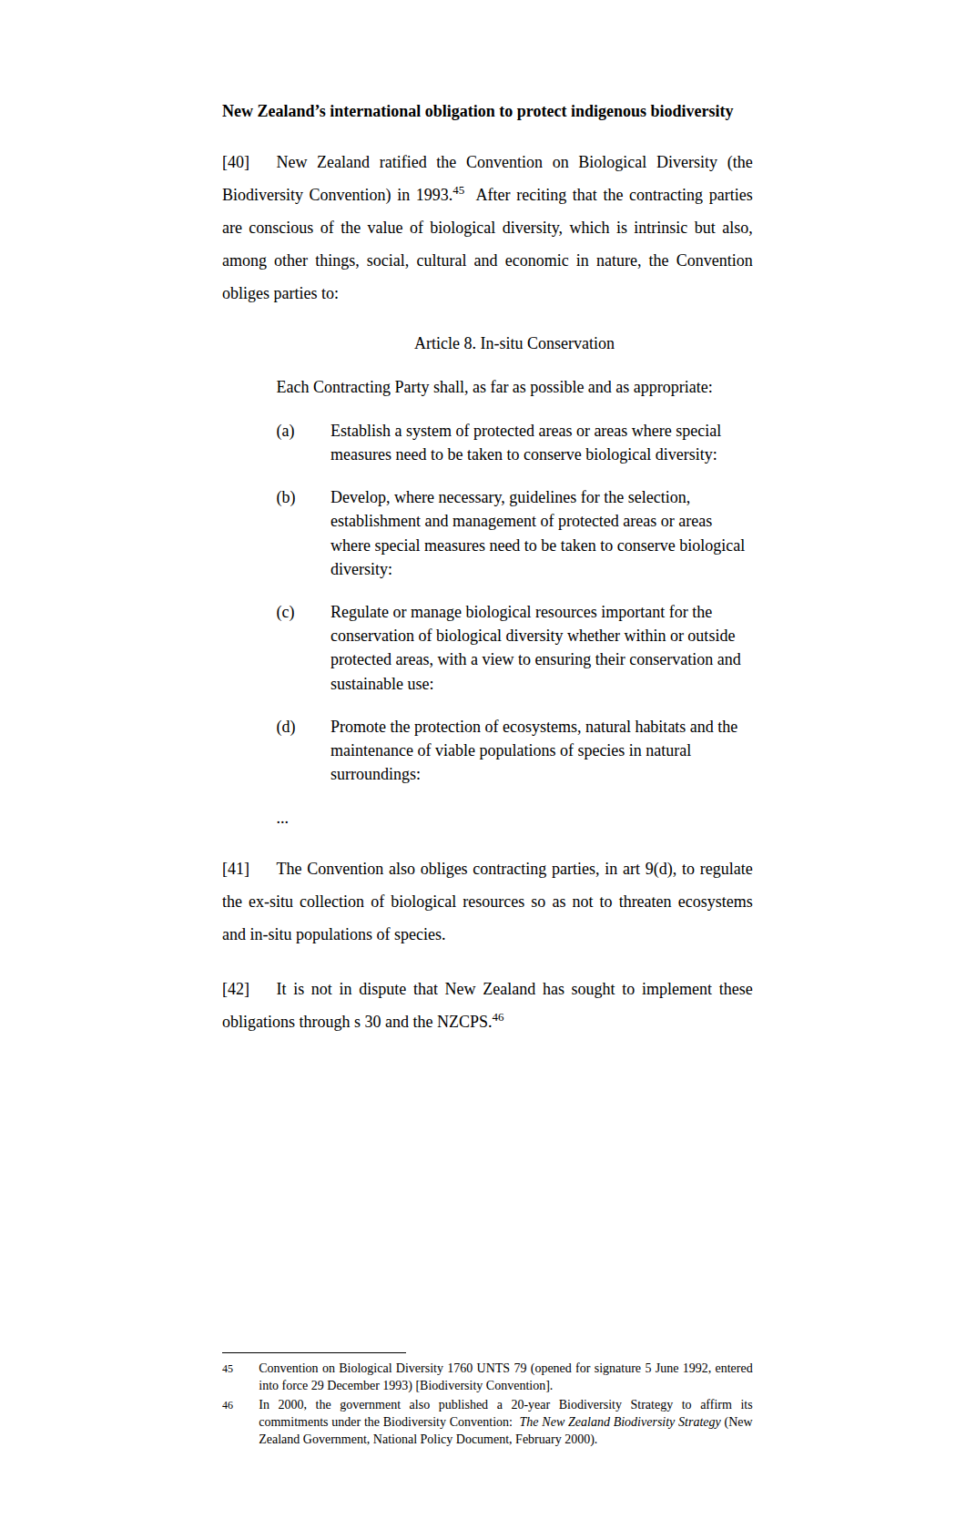New Zealand’s international obligation to protect indigenous biodiversity
[40] New Zealand ratified the Convention on Biological Diversity (the Biodiversity Convention) in 1993.45 After reciting that the contracting parties are conscious of the value of biological diversity, which is intrinsic but also, among other things, social, cultural and economic in nature, the Convention obliges parties to:
Article 8. In-situ Conservation
Each Contracting Party shall, as far as possible and as appropriate:
(a)
Establish a system of protected areas or areas where special measures need to be taken to conserve biological diversity:
(b)
Develop, where necessary, guidelines for the selection, establishment and management of protected areas or areas where special measures need to be taken to conserve biological diversity:
(c)
Regulate or manage biological resources important for the conservation of biological diversity whether within or outside protected areas, with a view to ensuring their conservation and sustainable use:
(d)
Promote the protection of ecosystems, natural habitats and the maintenance of viable populations of species in natural surroundings:
...
[41] The Convention also obliges contracting parties, in art 9(d), to regulate the ex-situ collection of biological resources so as not to threaten ecosystems and in-situ populations of species.
[42] It is not in dispute that New Zealand has sought to implement these obligations through s 30 and the NZCPS.46
45
Convention on Biological Diversity 1760 UNTS 79 (opened for signature 5 June 1992, entered into force 29 December 1993) [Biodiversity Convention].
46
In 2000, the government also published a 20-year Biodiversity Strategy to affirm its commitments under the Biodiversity Convention: The New Zealand Biodiversity Strategy (New Zealand Government, National Policy Document, February 2000).